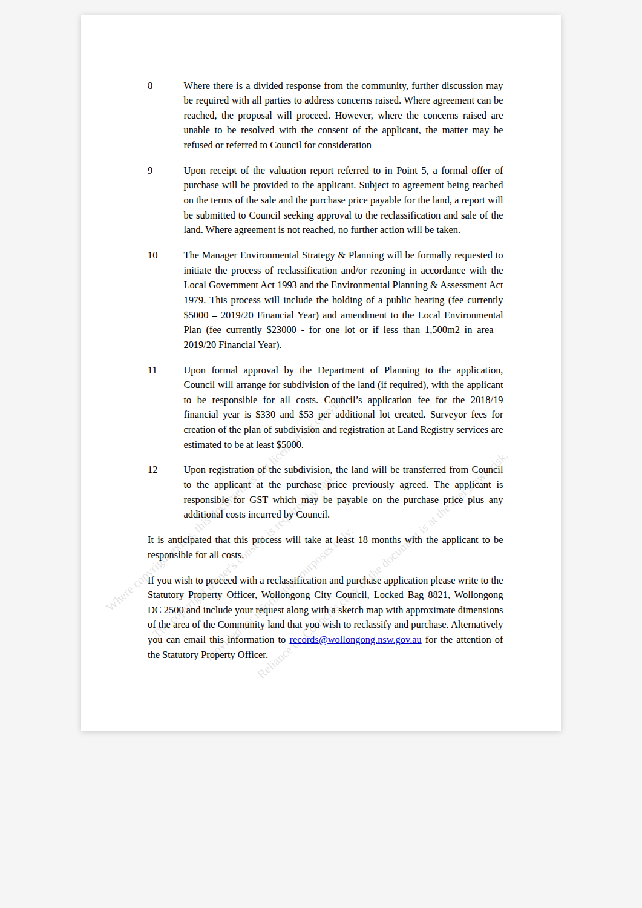Where copyright exists, this document is not licensed for copying.
The copyright owner's consent is required by law.
Provided for information purposes only.
Reliance on Council's copy of the document is at the user's own risk.
8 Where there is a divided response from the community, further discussion may be required with all parties to address concerns raised. Where agreement can be reached, the proposal will proceed. However, where the concerns raised are unable to be resolved with the consent of the applicant, the matter may be refused or referred to Council for consideration
9 Upon receipt of the valuation report referred to in Point 5, a formal offer of purchase will be provided to the applicant. Subject to agreement being reached on the terms of the sale and the purchase price payable for the land, a report will be submitted to Council seeking approval to the reclassification and sale of the land. Where agreement is not reached, no further action will be taken.
10 The Manager Environmental Strategy & Planning will be formally requested to initiate the process of reclassification and/or rezoning in accordance with the Local Government Act 1993 and the Environmental Planning & Assessment Act 1979. This process will include the holding of a public hearing (fee currently $5000 – 2019/20 Financial Year) and amendment to the Local Environmental Plan (fee currently $23000 - for one lot or if less than 1,500m2 in area – 2019/20 Financial Year).
11 Upon formal approval by the Department of Planning to the application, Council will arrange for subdivision of the land (if required), with the applicant to be responsible for all costs. Council’s application fee for the 2018/19 financial year is $330 and $53 per additional lot created. Surveyor fees for creation of the plan of subdivision and registration at Land Registry services are estimated to be at least $5000.
12 Upon registration of the subdivision, the land will be transferred from Council to the applicant at the purchase price previously agreed. The applicant is responsible for GST which may be payable on the purchase price plus any additional costs incurred by Council.
It is anticipated that this process will take at least 18 months with the applicant to be responsible for all costs.
If you wish to proceed with a reclassification and purchase application please write to the Statutory Property Officer, Wollongong City Council, Locked Bag 8821, Wollongong DC 2500 and include your request along with a sketch map with approximate dimensions of the area of the Community land that you wish to reclassify and purchase. Alternatively you can email this information to records@wollongong.nsw.gov.au for the attention of the Statutory Property Officer.